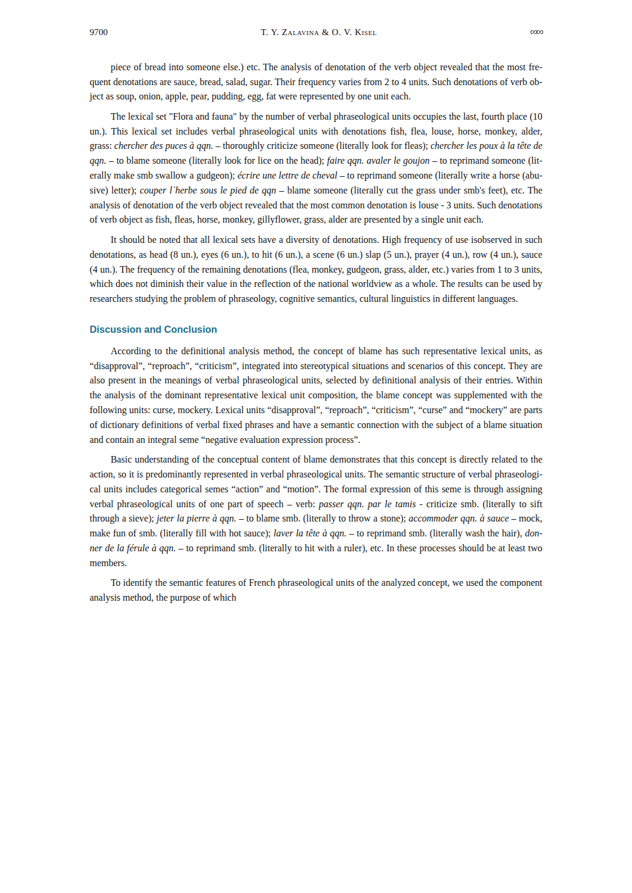9700 T. Y. Zalavina & O. V. Kisel ∞∞
piece of bread into someone else.) etc. The analysis of denotation of the verb object revealed that the most frequent denotations are sauce, bread, salad, sugar. Their frequency varies from 2 to 4 units. Such denotations of verb object as soup, onion, apple, pear, pudding, egg, fat were represented by one unit each.
The lexical set "Flora and fauna" by the number of verbal phraseological units occupies the last, fourth place (10 un.). This lexical set includes verbal phraseological units with denotations fish, flea, louse, horse, monkey, alder, grass: chercher des puces à qqn. – thoroughly criticize someone (literally look for fleas); chercher les poux à la tête de qqn. – to blame someone (literally look for lice on the head); faire qqn. avaler le goujon – to reprimand someone (literally make smb swallow a gudgeon); écrire une lettre de cheval – to reprimand someone (literally write a horse (abusive) letter); couper l`herbe sous le pied de qqn – blame someone (literally cut the grass under smb's feet), etc. The analysis of denotation of the verb object revealed that the most common denotation is louse - 3 units. Such denotations of verb object as fish, fleas, horse, monkey, gillyflower, grass, alder are presented by a single unit each.
It should be noted that all lexical sets have a diversity of denotations. High frequency of use isobserved in such denotations, as head (8 un.), eyes (6 un.), to hit (6 un.), a scene (6 un.) slap (5 un.), prayer (4 un.), row (4 un.), sauce (4 un.). The frequency of the remaining denotations (flea, monkey, gudgeon, grass, alder, etc.) varies from 1 to 3 units, which does not diminish their value in the reflection of the national worldview as a whole. The results can be used by researchers studying the problem of phraseology, cognitive semantics, cultural linguistics in different languages.
Discussion and Conclusion
According to the definitional analysis method, the concept of blame has such representative lexical units, as “disapproval”, “reproach”, “criticism”, integrated into stereotypical situations and scenarios of this concept. They are also present in the meanings of verbal phraseological units, selected by definitional analysis of their entries. Within the analysis of the dominant representative lexical unit composition, the blame concept was supplemented with the following units: curse, mockery. Lexical units “disapproval”, “reproach”, “criticism”, “curse” and “mockery” are parts of dictionary definitions of verbal fixed phrases and have a semantic connection with the subject of a blame situation and contain an integral seme “negative evaluation expression process”.
Basic understanding of the conceptual content of blame demonstrates that this concept is directly related to the action, so it is predominantly represented in verbal phraseological units. The semantic structure of verbal phraseological units includes categorical semes “action” and “motion”. The formal expression of this seme is through assigning verbal phraseological units of one part of speech – verb: passer qqn. par le tamis - criticize smb. (literally to sift through a sieve); jeter la pierre à qqn. – to blame smb. (literally to throw a stone); accommoder qqn. à sauce – mock, make fun of smb. (literally fill with hot sauce); laver la tête à qqn. – to reprimand smb. (literally wash the hair), donner de la férule à qqn. – to reprimand smb. (literally to hit with a ruler), etc. In these processes should be at least two members.
To identify the semantic features of French phraseological units of the analyzed concept, we used the component analysis method, the purpose of which